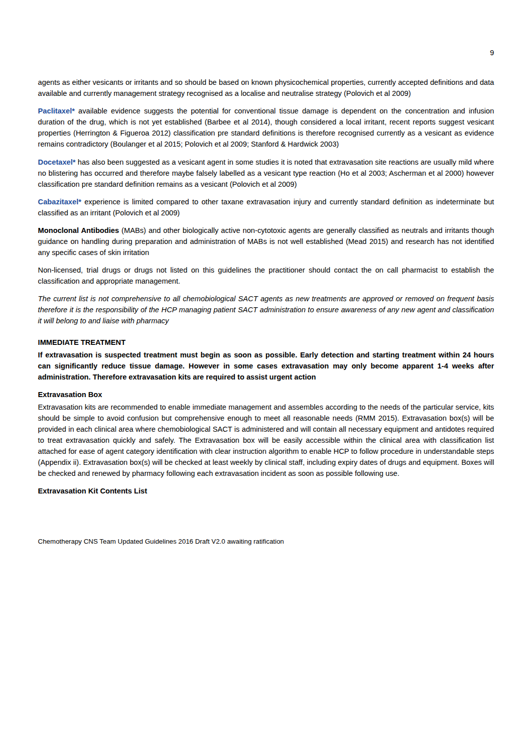9
agents as either vesicants or irritants and so should be based on known physicochemical properties, currently accepted definitions and data available and currently management strategy recognised as a localise and neutralise strategy (Polovich et al 2009)
Paclitaxel* available evidence suggests the potential for conventional tissue damage is dependent on the concentration and infusion duration of the drug, which is not yet established (Barbee et al 2014), though considered a local irritant, recent reports suggest vesicant properties (Herrington & Figueroa 2012) classification pre standard definitions is therefore recognised currently as a vesicant as evidence remains contradictory (Boulanger et al 2015; Polovich et al 2009; Stanford & Hardwick 2003)
Docetaxel* has also been suggested as a vesicant agent in some studies it is noted that extravasation site reactions are usually mild where no blistering has occurred and therefore maybe falsely labelled as a vesicant type reaction (Ho et al 2003; Ascherman et al 2000) however classification pre standard definition remains as a vesicant (Polovich et al 2009)
Cabazitaxel* experience is limited compared to other taxane extravasation injury and currently standard definition as indeterminate but classified as an irritant (Polovich et al 2009)
Monoclonal Antibodies (MABs) and other biologically active non-cytotoxic agents are generally classified as neutrals and irritants though guidance on handling during preparation and administration of MABs is not well established (Mead 2015) and research has not identified any specific cases of skin irritation
Non-licensed, trial drugs or drugs not listed on this guidelines the practitioner should contact the on call pharmacist to establish the classification and appropriate management.
The current list is not comprehensive to all chemobiological SACT agents as new treatments are approved or removed on frequent basis therefore it is the responsibility of the HCP managing patient SACT administration to ensure awareness of any new agent and classification it will belong to and liaise with pharmacy
IMMEDIATE TREATMENT
If extravasation is suspected treatment must begin as soon as possible. Early detection and starting treatment within 24 hours can significantly reduce tissue damage. However in some cases extravasation may only become apparent 1-4 weeks after administration. Therefore extravasation kits are required to assist urgent action
Extravasation Box
Extravasation kits are recommended to enable immediate management and assembles according to the needs of the particular service, kits should be simple to avoid confusion but comprehensive enough to meet all reasonable needs (RMM 2015). Extravasation box(s) will be provided in each clinical area where chemobiological SACT is administered and will contain all necessary equipment and antidotes required to treat extravasation quickly and safely. The Extravasation box will be easily accessible within the clinical area with classification list attached for ease of agent category identification with clear instruction algorithm to enable HCP to follow procedure in understandable steps (Appendix ii). Extravasation box(s) will be checked at least weekly by clinical staff, including expiry dates of drugs and equipment. Boxes will be checked and renewed by pharmacy following each extravasation incident as soon as possible following use.
Extravasation Kit Contents List
Chemotherapy CNS Team Updated Guidelines 2016 Draft V2.0 awaiting ratification